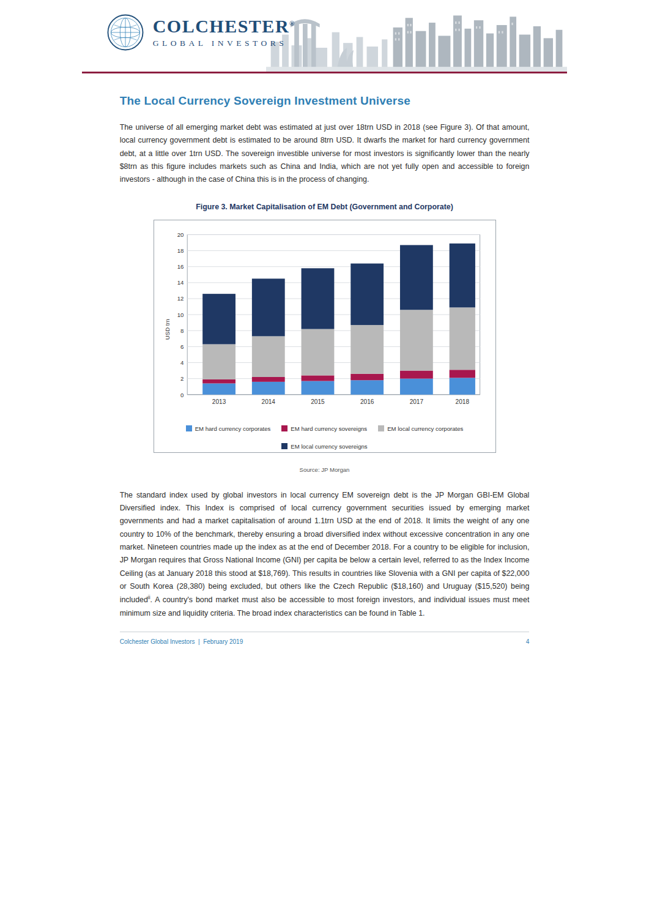COLCHESTER®
GLOBAL INVESTORS
The Local Currency Sovereign Investment Universe
The universe of all emerging market debt was estimated at just over 18trn USD in 2018 (see Figure 3). Of that amount, local currency government debt is estimated to be around 8trn USD. It dwarfs the market for hard currency government debt, at a little over 1trn USD. The sovereign investible universe for most investors is significantly lower than the nearly $8trn as this figure includes markets such as China and India, which are not yet fully open and accessible to foreign investors - although in the case of China this is in the process of changing.
Figure 3. Market Capitalisation of EM Debt (Government and Corporate)
USD trn 20 18 16 14 12 10 8 6 4 2 0 2013: hard corp 1.4, hard sov 0.5, local corp 4.4, local sov 6.3 total 12.6 2014: 1.6, 0.6, 5.1, 7.2 total 14.5 2015: 1.7, 0.7, 5.8, 7.6 total 15.8 2016: 1.8, 0.8, 6.1, 7.7 total 16.4 2017: 2.0, 1.0, 7.6, 8.1 total 18.7 2018: 2.1, 1.0, 7.8, 8.0 total 18.9 2013 2014 2015 2016 2017 2018
EM hard currency corporates EM hard currency sovereigns EM local currency corporates EM local currency sovereigns
Source: JP Morgan
The standard index used by global investors in local currency EM sovereign debt is the JP Morgan GBI-EM Global Diversified index. This Index is comprised of local currency government securities issued by emerging market governments and had a market capitalisation of around 1.1trn USD at the end of 2018. It limits the weight of any one country to 10% of the benchmark, thereby ensuring a broad diversified index without excessive concentration in any one market. Nineteen countries made up the index as at the end of December 2018. For a country to be eligible for inclusion, JP Morgan requires that Gross National Income (GNI) per capita be below a certain level, referred to as the Index Income Ceiling (as at January 2018 this stood at $18,769). This results in countries like Slovenia with a GNI per capita of $22,000 or South Korea (28,380) being excluded, but others like the Czech Republic ($18,160) and Uruguay ($15,520) being includedii. A country's bond market must also be accessible to most foreign investors, and individual issues must meet minimum size and liquidity criteria. The broad index characteristics can be found in Table 1.
Colchester Global Investors | February 2019
4